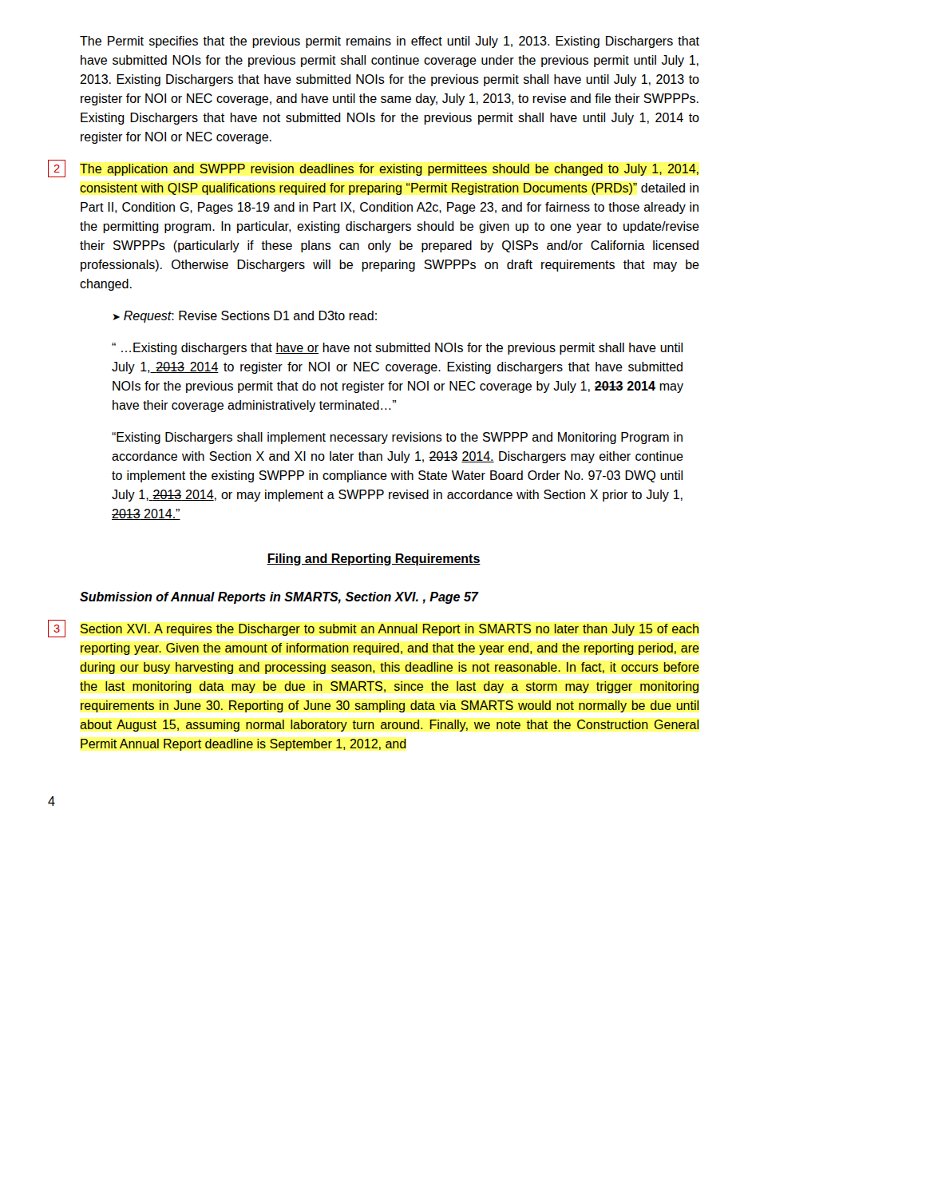The Permit specifies that the previous permit remains in effect until July 1, 2013. Existing Dischargers that have submitted NOIs for the previous permit shall continue coverage under the previous permit until July 1, 2013. Existing Dischargers that have submitted NOIs for the previous permit shall have until July 1, 2013 to register for NOI or NEC coverage, and have until the same day, July 1, 2013, to revise and file their SWPPPs. Existing Dischargers that have not submitted NOIs for the previous permit shall have until July 1, 2014 to register for NOI or NEC coverage.
2
The application and SWPPP revision deadlines for existing permittees should be changed to July 1, 2014, consistent with QISP qualifications required for preparing “Permit Registration Documents (PRDs)” detailed in Part II, Condition G, Pages 18-19 and in Part IX, Condition A2c, Page 23, and for fairness to those already in the permitting program. In particular, existing dischargers should be given up to one year to update/revise their SWPPPs (particularly if these plans can only be prepared by QISPs and/or California licensed professionals). Otherwise Dischargers will be preparing SWPPPs on draft requirements that may be changed.
Request: Revise Sections D1 and D3to read:
“ …Existing dischargers that have or have not submitted NOIs for the previous permit shall have until July 1, 2013 2014 to register for NOI or NEC coverage. Existing dischargers that have submitted NOIs for the previous permit that do not register for NOI or NEC coverage by July 1, 2013 2014 may have their coverage administratively terminated…”
“Existing Dischargers shall implement necessary revisions to the SWPPP and Monitoring Program in accordance with Section X and XI no later than July 1, 2013 2014. Dischargers may either continue to implement the existing SWPPP in compliance with State Water Board Order No. 97-03 DWQ until July 1, 2013 2014, or may implement a SWPPP revised in accordance with Section X prior to July 1, 2013 2014.”
Filing and Reporting Requirements
Submission of Annual Reports in SMARTS, Section XVI. , Page 57
3
Section XVI. A requires the Discharger to submit an Annual Report in SMARTS no later than July 15 of each reporting year. Given the amount of information required, and that the year end, and the reporting period, are during our busy harvesting and processing season, this deadline is not reasonable. In fact, it occurs before the last monitoring data may be due in SMARTS, since the last day a storm may trigger monitoring requirements in June 30. Reporting of June 30 sampling data via SMARTS would not normally be due until about August 15, assuming normal laboratory turn around. Finally, we note that the Construction General Permit Annual Report deadline is September 1, 2012, and
4